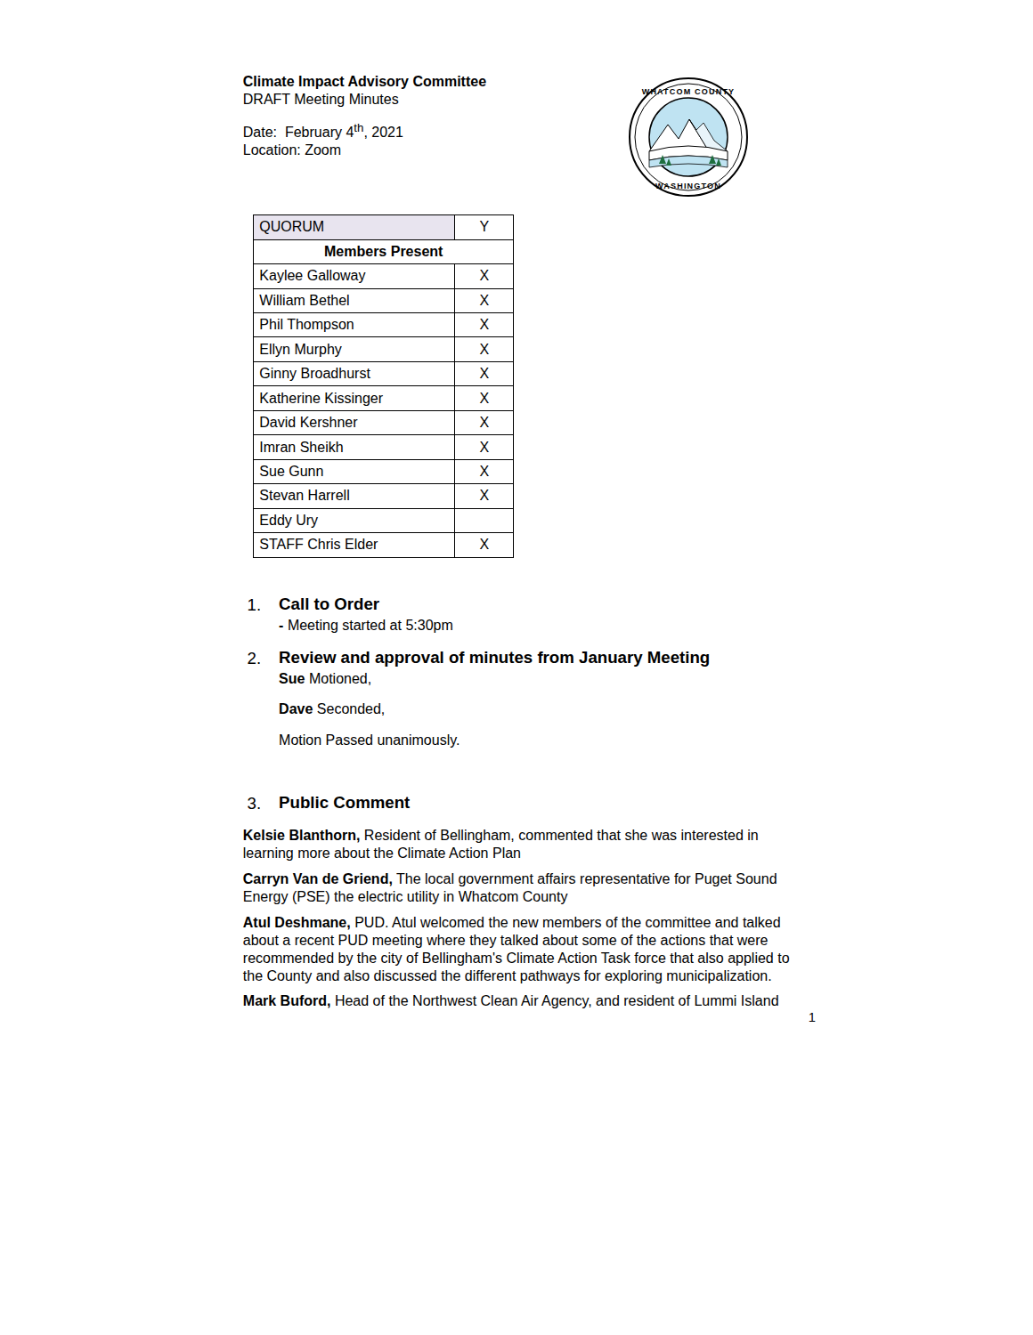Climate Impact Advisory Committee
DRAFT Meeting Minutes
Date: February 4th, 2021
Location: Zoom
WHATCOM COUNTY WASHINGTON
| QUORUM | Y |
| Members Present |
| Kaylee Galloway | X |
| William Bethel | X |
| Phil Thompson | X |
| Ellyn Murphy | X |
| Ginny Broadhurst | X |
| Katherine Kissinger | X |
| David Kershner | X |
| Imran Sheikh | X |
| Sue Gunn | X |
| Stevan Harrell | X |
| Eddy Ury | |
| STAFF Chris Elder | X |
Call to Order
- Meeting started at 5:30pm
Review and approval of minutes from January Meeting
Sue Motioned,
Dave Seconded,
Motion Passed unanimously.
Public Comment
Kelsie Blanthorn, Resident of Bellingham, commented that she was interested in learning more about the Climate Action Plan
Carryn Van de Griend, The local government affairs representative for Puget Sound Energy (PSE) the electric utility in Whatcom County
Atul Deshmane, PUD. Atul welcomed the new members of the committee and talked about a recent PUD meeting where they talked about some of the actions that were recommended by the city of Bellingham's Climate Action Task force that also applied to the County and also discussed the different pathways for exploring municipalization.
Mark Buford, Head of the Northwest Clean Air Agency, and resident of Lummi Island
1